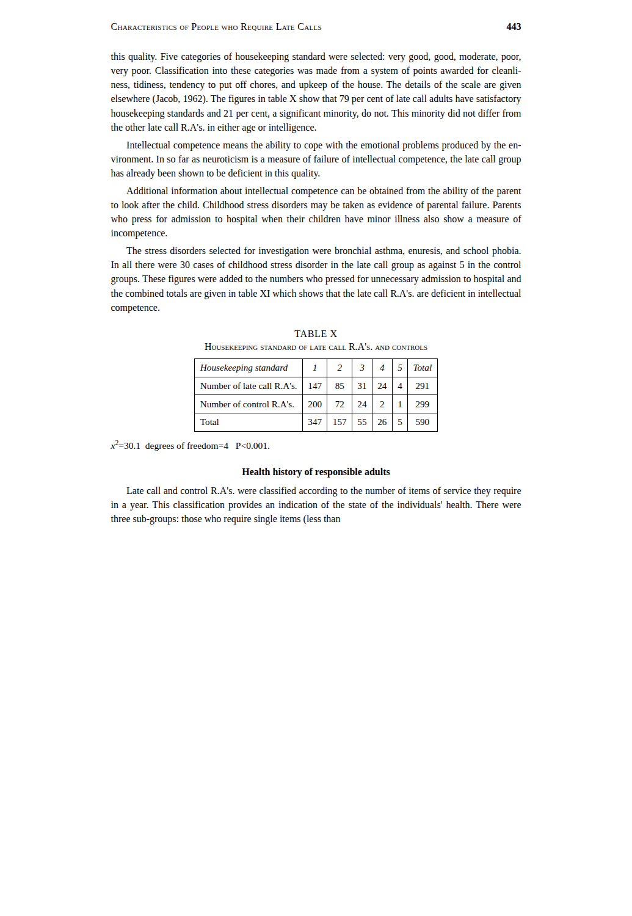Characteristics of People who Require Late Calls 443
this quality. Five categories of housekeeping standard were selected: very good, good, moderate, poor, very poor. Classification into these categories was made from a system of points awarded for cleanliness, tidiness, tendency to put off chores, and upkeep of the house. The details of the scale are given elsewhere (Jacob, 1962). The figures in table X show that 79 per cent of late call adults have satisfactory housekeeping standards and 21 per cent, a significant minority, do not. This minority did not differ from the other late call R.A's. in either age or intelligence.
Intellectual competence means the ability to cope with the emotional problems produced by the environment. In so far as neuroticism is a measure of failure of intellectual competence, the late call group has already been shown to be deficient in this quality.
Additional information about intellectual competence can be obtained from the ability of the parent to look after the child. Childhood stress disorders may be taken as evidence of parental failure. Parents who press for admission to hospital when their children have minor illness also show a measure of incompetence.
The stress disorders selected for investigation were bronchial asthma, enuresis, and school phobia. In all there were 30 cases of childhood stress disorder in the late call group as against 5 in the control groups. These figures were added to the numbers who pressed for unnecessary admission to hospital and the combined totals are given in table XI which shows that the late call R.A's. are deficient in intellectual competence.
TABLE X Housekeeping standard of late call R.A's. and controls
| Housekeeping standard | 1 | 2 | 3 | 4 | 5 | Total |
| --- | --- | --- | --- | --- | --- | --- |
| Number of late call R.A's. | 147 | 85 | 31 | 24 | 4 | 291 |
| Number of control R.A's. | 200 | 72 | 24 | 2 | 1 | 299 |
| Total | 347 | 157 | 55 | 26 | 5 | 590 |
x 2=30.1 degrees of freedom=4 P<0.001.
Health history of responsible adults
Late call and control R.A's. were classified according to the number of items of service they require in a year. This classification provides an indication of the state of the individuals' health. There were three sub-groups: those who require single items (less than